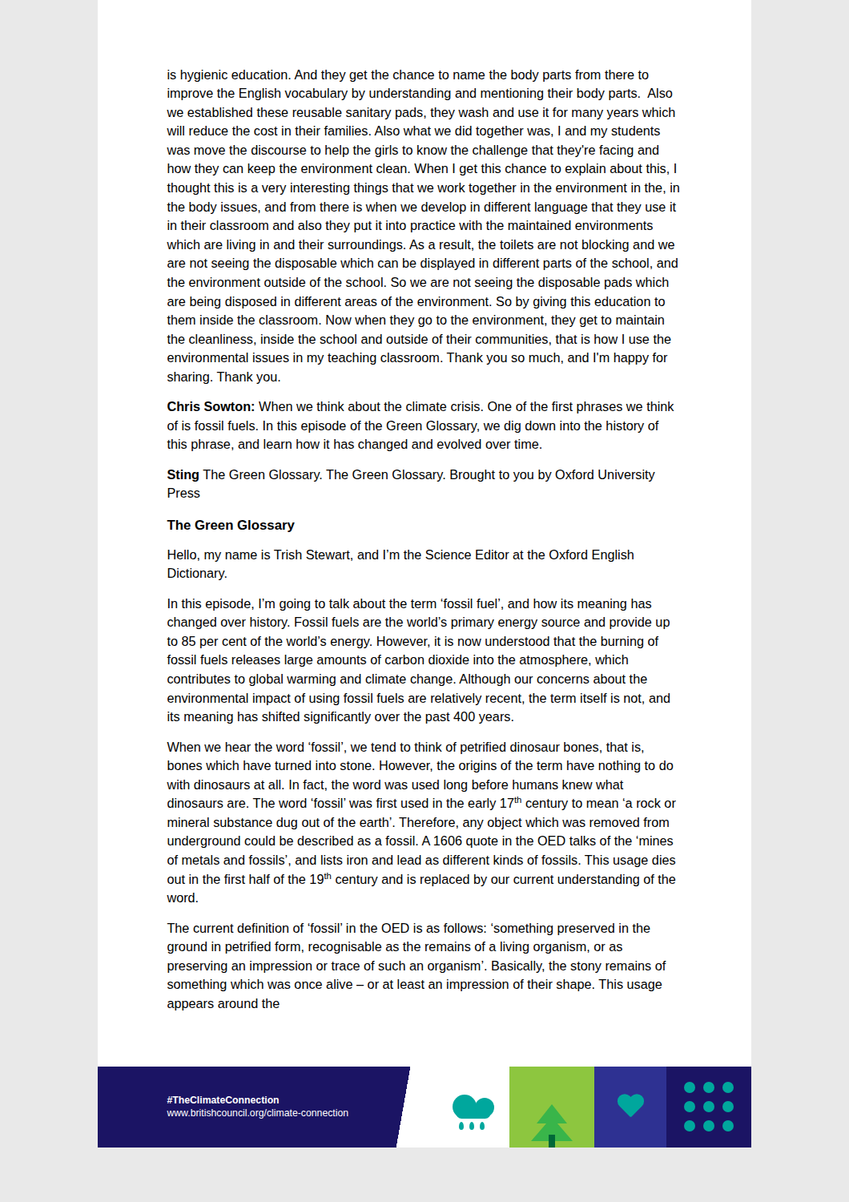is hygienic education. And they get the chance to name the body parts from there to improve the English vocabulary by understanding and mentioning their body parts. Also we established these reusable sanitary pads, they wash and use it for many years which will reduce the cost in their families. Also what we did together was, I and my students was move the discourse to help the girls to know the challenge that they're facing and how they can keep the environment clean. When I get this chance to explain about this, I thought this is a very interesting things that we work together in the environment in the, in the body issues, and from there is when we develop in different language that they use it in their classroom and also they put it into practice with the maintained environments which are living in and their surroundings. As a result, the toilets are not blocking and we are not seeing the disposable which can be displayed in different parts of the school, and the environment outside of the school. So we are not seeing the disposable pads which are being disposed in different areas of the environment. So by giving this education to them inside the classroom. Now when they go to the environment, they get to maintain the cleanliness, inside the school and outside of their communities, that is how I use the environmental issues in my teaching classroom. Thank you so much, and I'm happy for sharing. Thank you.
Chris Sowton: When we think about the climate crisis. One of the first phrases we think of is fossil fuels. In this episode of the Green Glossary, we dig down into the history of this phrase, and learn how it has changed and evolved over time.
Sting The Green Glossary. The Green Glossary. Brought to you by Oxford University Press
The Green Glossary
Hello, my name is Trish Stewart, and I’m the Science Editor at the Oxford English Dictionary.
In this episode, I’m going to talk about the term ‘fossil fuel’, and how its meaning has changed over history. Fossil fuels are the world’s primary energy source and provide up to 85 per cent of the world’s energy. However, it is now understood that the burning of fossil fuels releases large amounts of carbon dioxide into the atmosphere, which contributes to global warming and climate change. Although our concerns about the environmental impact of using fossil fuels are relatively recent, the term itself is not, and its meaning has shifted significantly over the past 400 years.
When we hear the word ‘fossil’, we tend to think of petrified dinosaur bones, that is, bones which have turned into stone. However, the origins of the term have nothing to do with dinosaurs at all. In fact, the word was used long before humans knew what dinosaurs are. The word ‘fossil’ was first used in the early 17th century to mean ‘a rock or mineral substance dug out of the earth’. Therefore, any object which was removed from underground could be described as a fossil. A 1606 quote in the OED talks of the ‘mines of metals and fossils’, and lists iron and lead as different kinds of fossils. This usage dies out in the first half of the 19th century and is replaced by our current understanding of the word.
The current definition of ‘fossil’ in the OED is as follows: ‘something preserved in the ground in petrified form, recognisable as the remains of a living organism, or as preserving an impression or trace of such an organism’. Basically, the stony remains of something which was once alive – or at least an impression of their shape. This usage appears around the
#TheClimateConnection
www.britishcouncil.org/climate-connection